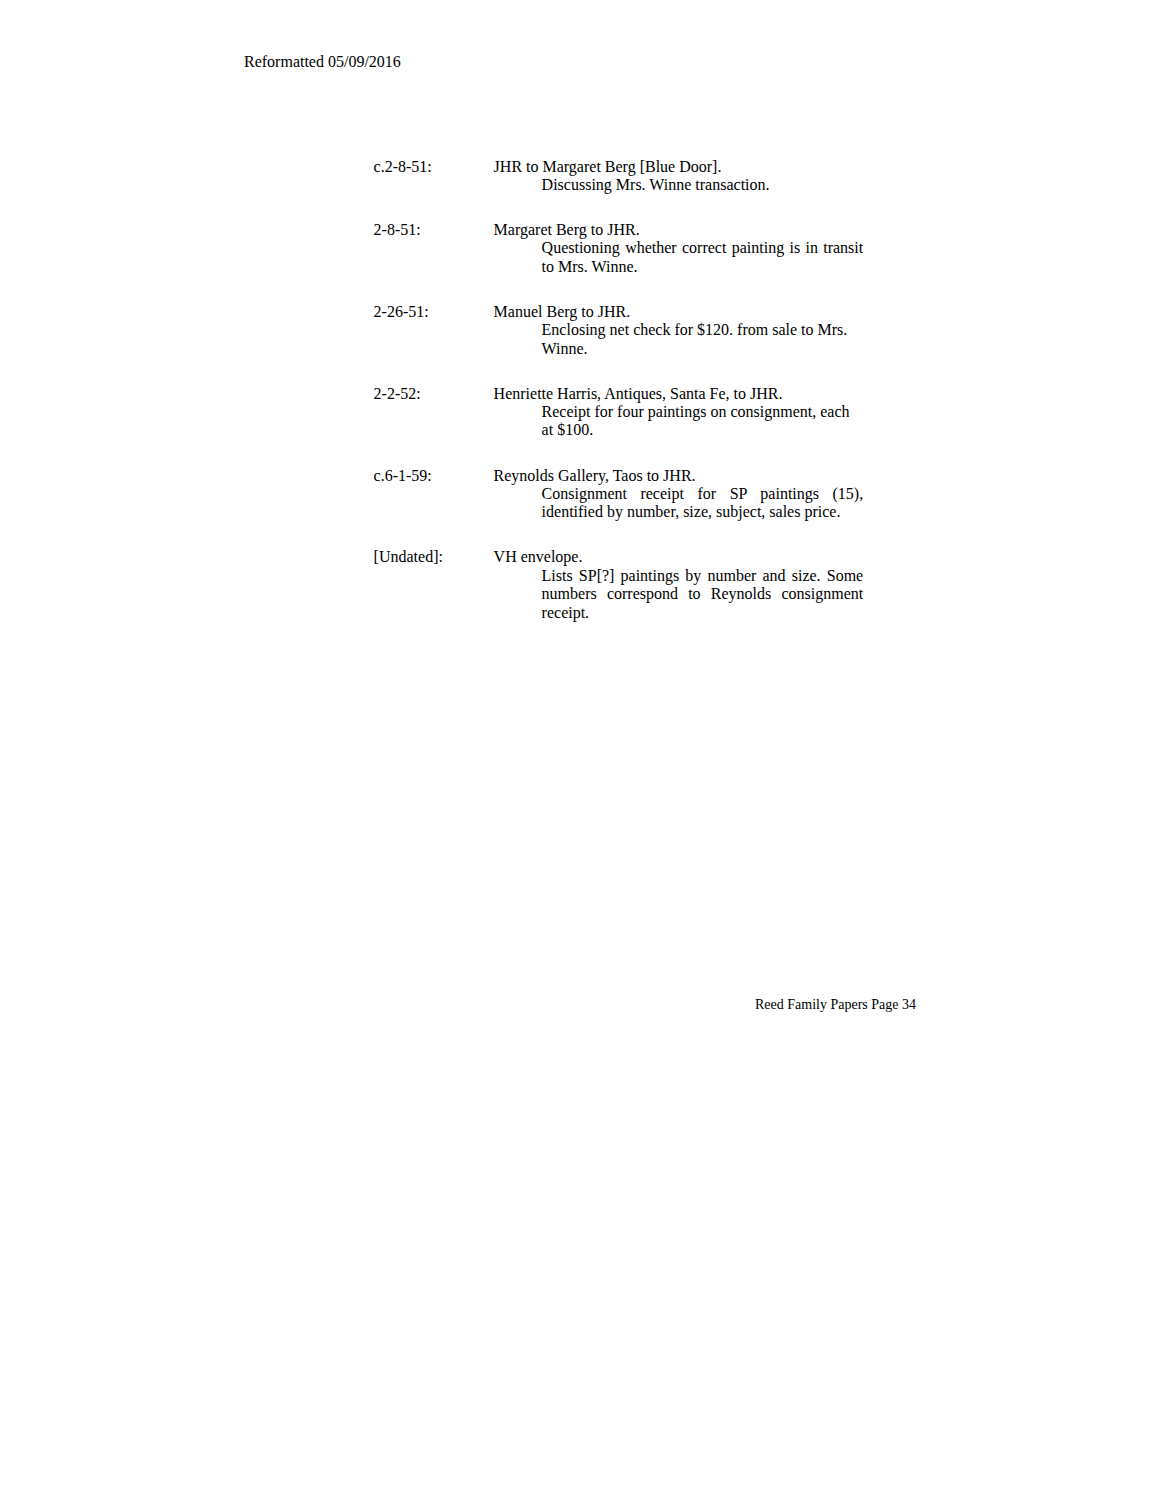Reformatted 05/09/2016
c.2-8-51:
JHR to Margaret Berg [Blue Door].
Discussing Mrs. Winne transaction.
2-8-51:
Margaret Berg to JHR.
Questioning whether correct painting is in transit to Mrs. Winne.
2-26-51:
Manuel Berg to JHR.
Enclosing net check for $120. from sale to Mrs. Winne.
2-2-52:
Henriette Harris, Antiques, Santa Fe, to JHR.
Receipt for four paintings on consignment, each at $100.
c.6-1-59:
Reynolds Gallery, Taos to JHR.
Consignment receipt for SP paintings (15), identified by number, size, subject, sales price.
[Undated]:
VH envelope.
Lists SP[?] paintings by number and size. Some numbers correspond to Reynolds consignment receipt.
Reed Family Papers Page 34